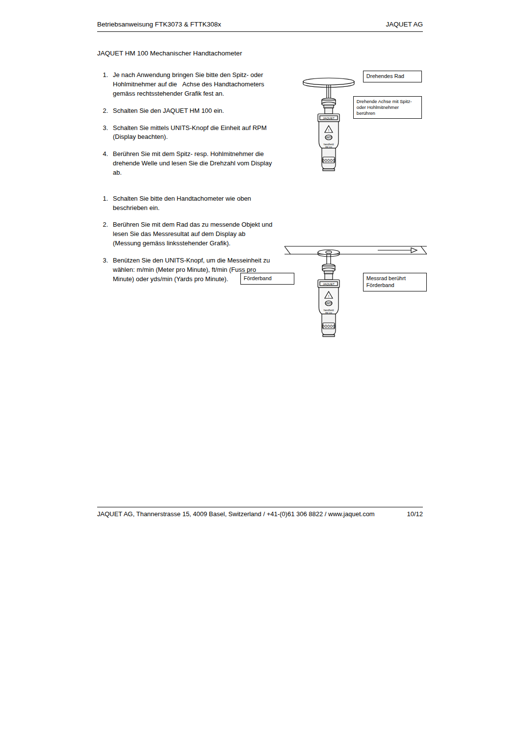Betriebsanweisung FTK3073 & FTTK308x
JAQUET AG
JAQUET HM 100 Mechanischer Handtachometer
Je nach Anwendung bringen Sie bitte den Spitz- oder Hohlmitnehmer auf die Achse des Handtachometers gemäss rechtsstehender Grafik fest an.
Schalten Sie den JAQUET HM 100 ein.
Schalten Sie mittels UNITS-Knopf die Einheit auf RPM (Display beachten).
Berühren Sie mit dem Spitz- resp. Hohlmitnehmer die drehende Welle und lesen Sie die Drehzahl vom Display ab.
Schalten Sie bitte den Handtachometer wie oben beschrieben ein.
Berühren Sie mit dem Rad das zu messende Objekt und lesen Sie das Messresultat auf dem Display ab (Messung gemäss linksstehender Grafik).
Benützen Sie den UNITS-Knopf, um die Messeinheit zu wählen: m/min (Meter pro Minute), ft/min (Fuss pro Minute) oder yds/min (Yards pro Minute).
JAQUET ! UNITS handheld HM 100 00000
Drehendes Rad
Drehende Achse mit Spitz- oder Hohlmitnehmer berühren
JAQUET ! UNITS handheld HM 100 00000
Förderband
Messrad berührt Förderband
JAQUET AG, Thannerstrasse 15, 4009 Basel, Switzerland / +41-(0)61 306 8822 / www.jaquet.com
10/12